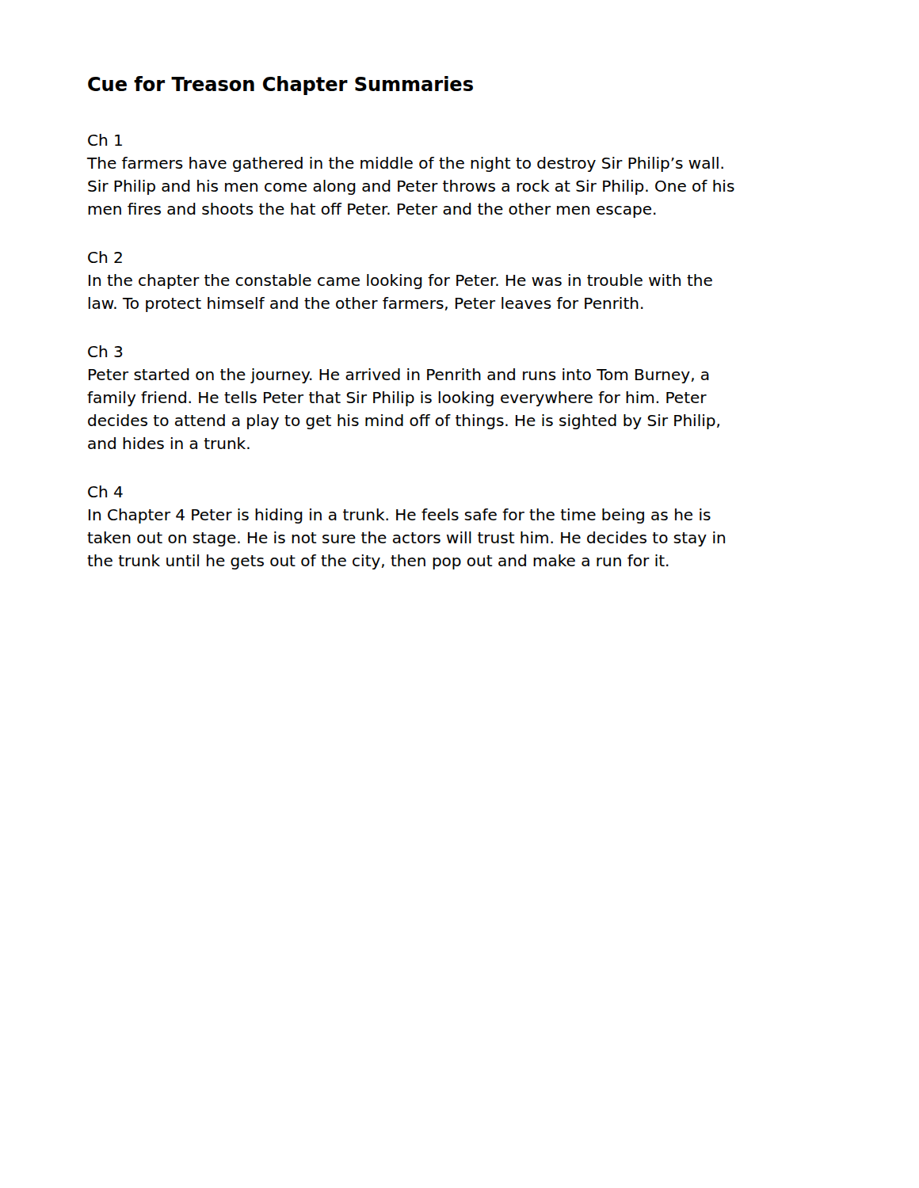Cue for Treason Chapter Summaries
Ch 1
The farmers have gathered in the middle of the night to destroy Sir Philip’s wall. Sir Philip and his men come along and Peter throws a rock at Sir Philip. One of his men fires and shoots the hat off Peter. Peter and the other men escape.
Ch 2
In the chapter the constable came looking for Peter. He was in trouble with the law. To protect himself and the other farmers, Peter leaves for Penrith.
Ch 3
Peter started on the journey. He arrived in Penrith and runs into Tom Burney, a family friend. He tells Peter that Sir Philip is looking everywhere for him. Peter decides to attend a play to get his mind off of things. He is sighted by Sir Philip, and hides in a trunk.
Ch 4
In Chapter 4 Peter is hiding in a trunk. He feels safe for the time being as he is taken out on stage. He is not sure the actors will trust him. He decides to stay in the trunk until he gets out of the city, then pop out and make a run for it.